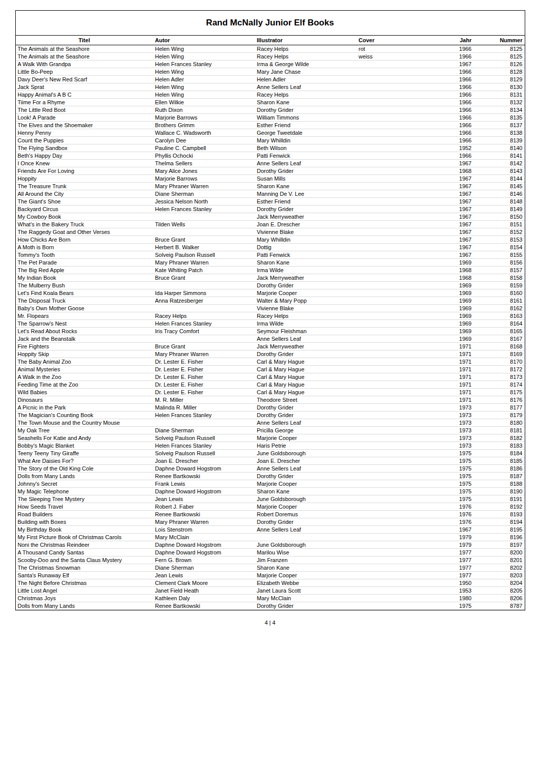Rand McNally Junior Elf Books
| Titel | Autor | Illustrator | Cover | Jahr | Nummer |
| --- | --- | --- | --- | --- | --- |
| The Animals at the Seashore | Helen Wing | Racey Helps | rot | 1966 | 8125 |
| The Animals at the Seashore | Helen Wing | Racey Helps | weiss | 1966 | 8125 |
| A Walk With Grandpa | Helen Frances Stanley | Irma & George Wilde | | 1967 | 8126 |
| Little Bo-Peep | Helen Wing | Mary Jane Chase | | 1966 | 8128 |
| Davy Deer's New Red Scarf | Helen Adler | Helen Adler | | 1966 | 8129 |
| Jack Sprat | Helen Wing | Anne Sellers Leaf | | 1966 | 8130 |
| Happy Animal's A B C | Helen Wing | Racey Helps | | 1966 | 8131 |
| Tiime For a Rhyme | Ellen Wilkie | Sharon Kane | | 1966 | 8132 |
| The Little Red Boot | Ruth Dixon | Dorothy Grider | | 1966 | 8134 |
| Look! A Parade | Marjorie Barrows | William Timmons | | 1966 | 8135 |
| The Elves and the Shoemaker | Brothers Grimm | Esther Friend | | 1966 | 8137 |
| Henny Penny | Wallace C. Wadsworth | George Tweetdale | | 1966 | 8138 |
| Count the Puppies | Carolyn Dee | Mary Whilldin | | 1966 | 8139 |
| The Flying Sandbox | Pauline C. Campbell | Beth Wilson | | 1952 | 8140 |
| Beth's Happy Day | Phyllis Ochocki | Patti Fenwick | | 1966 | 8141 |
| I Once Knew | Thelma Sellers | Anne Sellers Leaf | | 1967 | 8142 |
| Friends Are For Loving | Mary Alice Jones | Dorothy Grider | | 1968 | 8143 |
| Hoppity | Marjorie Barrows | Susan Mills | | 1967 | 8144 |
| The Treasure Trunk | Mary Phraner Warren | Sharon Kane | | 1967 | 8145 |
| All Around the City | Diane Sherman | Manning De V. Lee | | 1967 | 8146 |
| The Giant's Shoe | Jessica Nelson North | Esther Friend | | 1967 | 8148 |
| Backyard Circus | Helen Frances Stanley | Dorothy Grider | | 1967 | 8149 |
| My Cowboy Book | | Jack Merryweather | | 1967 | 8150 |
| What's in the Bakery Truck | Tilden Wells | Joan E. Drescher | | 1967 | 8151 |
| The Raggedy Goat and Other Verses | | Vivienne Blake | | 1967 | 8152 |
| How Chicks Are Born | Bruce Grant | Mary Whilldin | | 1967 | 8153 |
| A Moth is Born | Herbert B. Walker | Dottig | | 1967 | 8154 |
| Tommy's Tooth | Solveig Paulson Russell | Patti Fenwick | | 1967 | 8155 |
| The Pet Parade | Mary Phraner Warren | Sharon Kane | | 1969 | 8156 |
| The Big Red Apple | Kate Whiting Patch | Irma Wilde | | 1968 | 8157 |
| My Indian Book | Bruce Grant | Jack Merryweather | | 1968 | 8158 |
| The Mulberry Bush | | Dorothy Grider | | 1969 | 8159 |
| Let's Find Koala Bears | Ida Harper Simmons | Marjorie Cooper | | 1969 | 8160 |
| The Disposal Truck | Anna Ratzesberger | Walter & Mary Popp | | 1969 | 8161 |
| Baby's Own Mother Goose | | Vivienne Blake | | 1969 | 8162 |
| Mr. Flopears | Racey Helps | Racey Helps | | 1969 | 8163 |
| The Sparrow's Nest | Helen Frances Stanley | Irma Wilde | | 1969 | 8164 |
| Let's Read About Rocks | Iris Tracy Comfort | Seymour Fleishman | | 1969 | 8165 |
| Jack and the Beanstalk | | Anne Sellers Leaf | | 1969 | 8167 |
| Fire Fighters | Bruce Grant | Jack Merryweather | | 1971 | 8168 |
| Hoppity Skip | Mary Phraner Warren | Dorothy Grider | | 1971 | 8169 |
| The Baby Animal Zoo | Dr. Lester E. Fisher | Carl & Mary Hague | | 1971 | 8170 |
| Animal Mysteries | Dr. Lester E. Fisher | Carl & Mary Hague | | 1971 | 8172 |
| A Walk in the Zoo | Dr. Lester E. Fisher | Carl & Mary Hague | | 1971 | 8173 |
| Feeding Time at the Zoo | Dr. Lester E. Fisher | Carl & Mary Hague | | 1971 | 8174 |
| Wild Babies | Dr. Lester E. Fisher | Carl & Mary Hague | | 1971 | 8175 |
| Dinosaurs | M. R. Miller | Theodore Street | | 1971 | 8176 |
| A Picnic in the Park | Malinda R. Miller | Dorothy Grider | | 1973 | 8177 |
| The Magician's Counting Book | Helen Frances Stanley | Dorothy Grider | | 1973 | 8179 |
| The Town Mouse and the Country Mouse | | Anne Sellers Leaf | | 1973 | 8180 |
| My Oak Tree | Diane Sherman | Pricilla George | | 1973 | 8181 |
| Seashells For Katie and Andy | Solveig Paulson Russell | Marjorie Cooper | | 1973 | 8182 |
| Bobby's Magic Blanket | Helen Frances Stanley | Haris Petrie | | 1973 | 8183 |
| Teeny Teeny Tiny Giraffe | Solveig Paulson Russell | June Goldsborough | | 1975 | 8184 |
| What Are Daisies For? | Joan E. Drescher | Joan E. Drescher | | 1975 | 8185 |
| The Story of the Old King Cole | Daphne Doward Hogstrom | Anne Sellers Leaf | | 1975 | 8186 |
| Dolls from Many Lands | Renee Bartkowski | Dorothy Grider | | 1975 | 8187 |
| Johnny's Secret | Frank Lewis | Marjorie Cooper | | 1975 | 8188 |
| My Magic Telephone | Daphne Doward Hogstrom | Sharon Kane | | 1975 | 8190 |
| The Sleeping Tree Mystery | Jean Lewis | June Goldsborough | | 1975 | 8191 |
| How Seeds Travel | Robert J. Faber | Marjorie Cooper | | 1976 | 8192 |
| Road Builders | Renee Bartkowski | Robert Doremus | | 1976 | 8193 |
| Building with Boxes | Mary Phraner Warren | Dorothy Grider | | 1976 | 8194 |
| My Birthday Book | Lois Stenstrom | Anne Sellers Leaf | | 1967 | 8195 |
| My First Picture Book of Christmas Carols | Mary McClain | | | 1979 | 8196 |
| Noni the Christmas Reindeer | Daphne Doward Hogstrom | June Goldsborough | | 1979 | 8197 |
| A Thousand Candy Santas | Daphne Doward Hogstrom | Marilou Wise | | 1977 | 8200 |
| Scooby-Doo and the Santa Claus Mystery | Fern G. Brown | Jim Franzen | | 1977 | 8201 |
| The Christmas Snowman | Diane Sherman | Sharon Kane | | 1977 | 8202 |
| Santa's Runaway Elf | Jean Lewis | Marjorie Cooper | | 1977 | 8203 |
| The Night Before Christmas | Clement Clark Moore | Elizabeth Webbe | | 1950 | 8204 |
| Little Lost Angel | Janet Field Heath | Janet Laura Scott | | 1953 | 8205 |
| Christmas Joys | Kathleen Daly | Mary McClain | | 1980 | 8206 |
| Dolls from Many Lands | Renee Bartkowski | Dorothy Grider | | 1975 | 8787 |
4 | 4